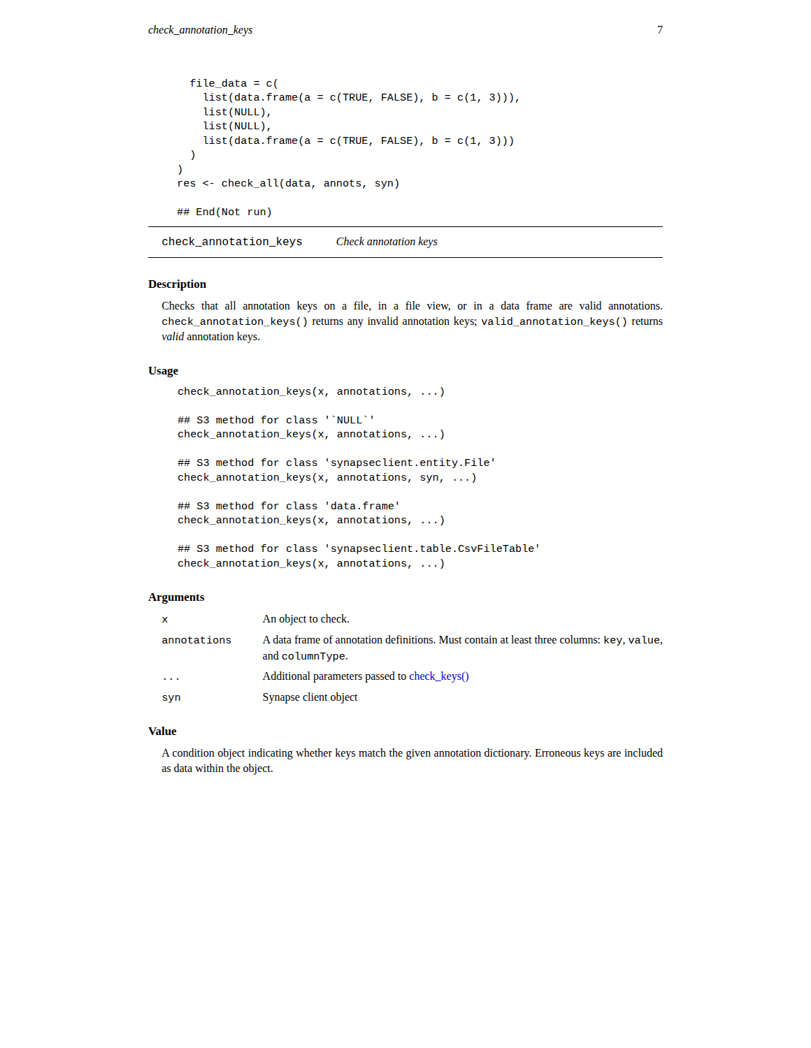check_annotation_keys 7
    file_data = c(
      list(data.frame(a = c(TRUE, FALSE), b = c(1, 3))),
      list(NULL),
      list(NULL),
      list(data.frame(a = c(TRUE, FALSE), b = c(1, 3)))
    )
  )
  res <- check_all(data, annots, syn)

  ## End(Not run)
check_annotation_keys Check annotation keys
Description
Checks that all annotation keys on a file, in a file view, or in a data frame are valid annotations. check_annotation_keys() returns any invalid annotation keys; valid_annotation_keys() returns valid annotation keys.
Usage
check_annotation_keys(x, annotations, ...)

## S3 method for class '`NULL`'
check_annotation_keys(x, annotations, ...)

## S3 method for class 'synapseclient.entity.File'
check_annotation_keys(x, annotations, syn, ...)

## S3 method for class 'data.frame'
check_annotation_keys(x, annotations, ...)

## S3 method for class 'synapseclient.table.CsvFileTable'
check_annotation_keys(x, annotations, ...)
Arguments
x
An object to check.
annotations
A data frame of annotation definitions. Must contain at least three columns: key, value, and columnType.
...
Additional parameters passed to check_keys()
syn
Synapse client object
Value
A condition object indicating whether keys match the given annotation dictionary. Erroneous keys are included as data within the object.